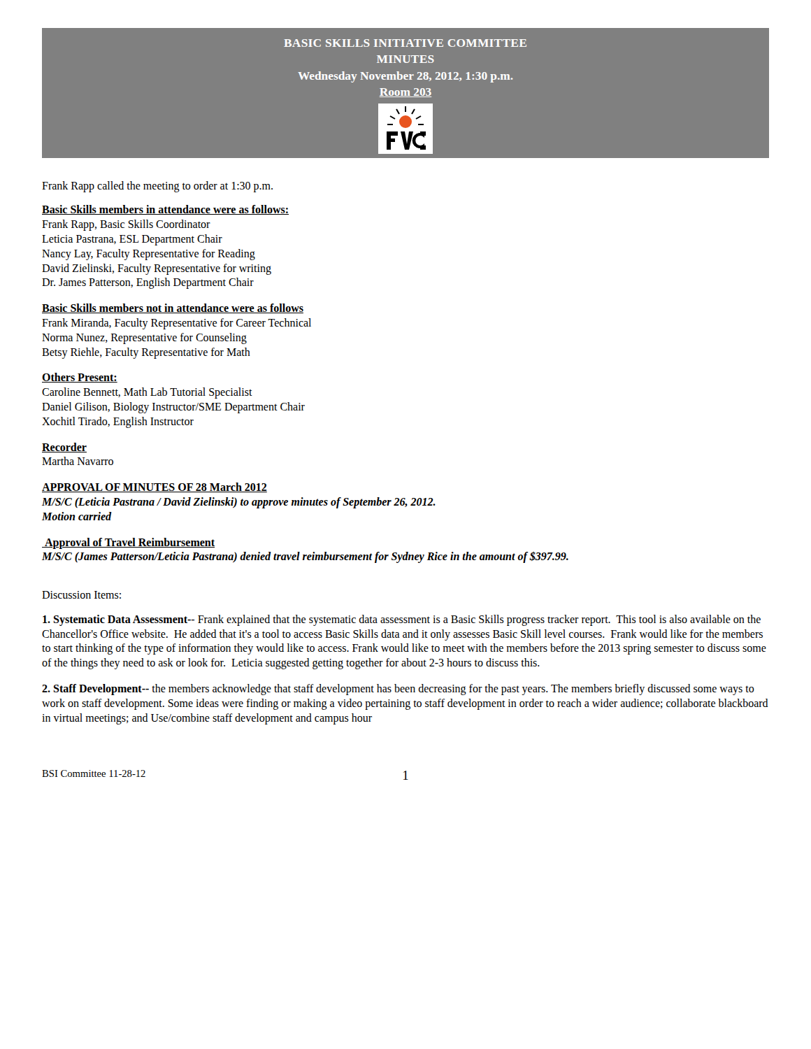BASIC SKILLS INITIATIVE COMMITTEE
MINUTES
Wednesday November 28, 2012, 1:30 p.m.
Room 203
Frank Rapp called the meeting to order at 1:30 p.m.
Basic Skills members in attendance were as follows:
Frank Rapp, Basic Skills Coordinator
Leticia Pastrana, ESL Department Chair
Nancy Lay, Faculty Representative for Reading
David Zielinski, Faculty Representative for writing
Dr. James Patterson, English Department Chair
Basic Skills members not in attendance were as follows
Frank Miranda, Faculty Representative for Career Technical
Norma Nunez, Representative for Counseling
Betsy Riehle, Faculty Representative for Math
Others Present:
Caroline Bennett, Math Lab Tutorial Specialist
Daniel Gilison, Biology Instructor/SME Department Chair
Xochitl Tirado, English Instructor
Recorder
Martha Navarro
APPROVAL OF MINUTES OF 28 March 2012
M/S/C (Leticia Pastrana / David Zielinski) to approve minutes of September 26, 2012.
Motion carried
Approval of Travel Reimbursement
M/S/C (James Patterson/Leticia Pastrana) denied travel reimbursement for Sydney Rice in the amount of $397.99.
Discussion Items:
1. Systematic Data Assessment-- Frank explained that the systematic data assessment is a Basic Skills progress tracker report. This tool is also available on the Chancellor's Office website. He added that it's a tool to access Basic Skills data and it only assesses Basic Skill level courses. Frank would like for the members to start thinking of the type of information they would like to access. Frank would like to meet with the members before the 2013 spring semester to discuss some of the things they need to ask or look for. Leticia suggested getting together for about 2-3 hours to discuss this.
2. Staff Development-- the members acknowledge that staff development has been decreasing for the past years. The members briefly discussed some ways to work on staff development. Some ideas were finding or making a video pertaining to staff development in order to reach a wider audience; collaborate blackboard in virtual meetings; and Use/combine staff development and campus hour
BSI Committee 11-28-12 1